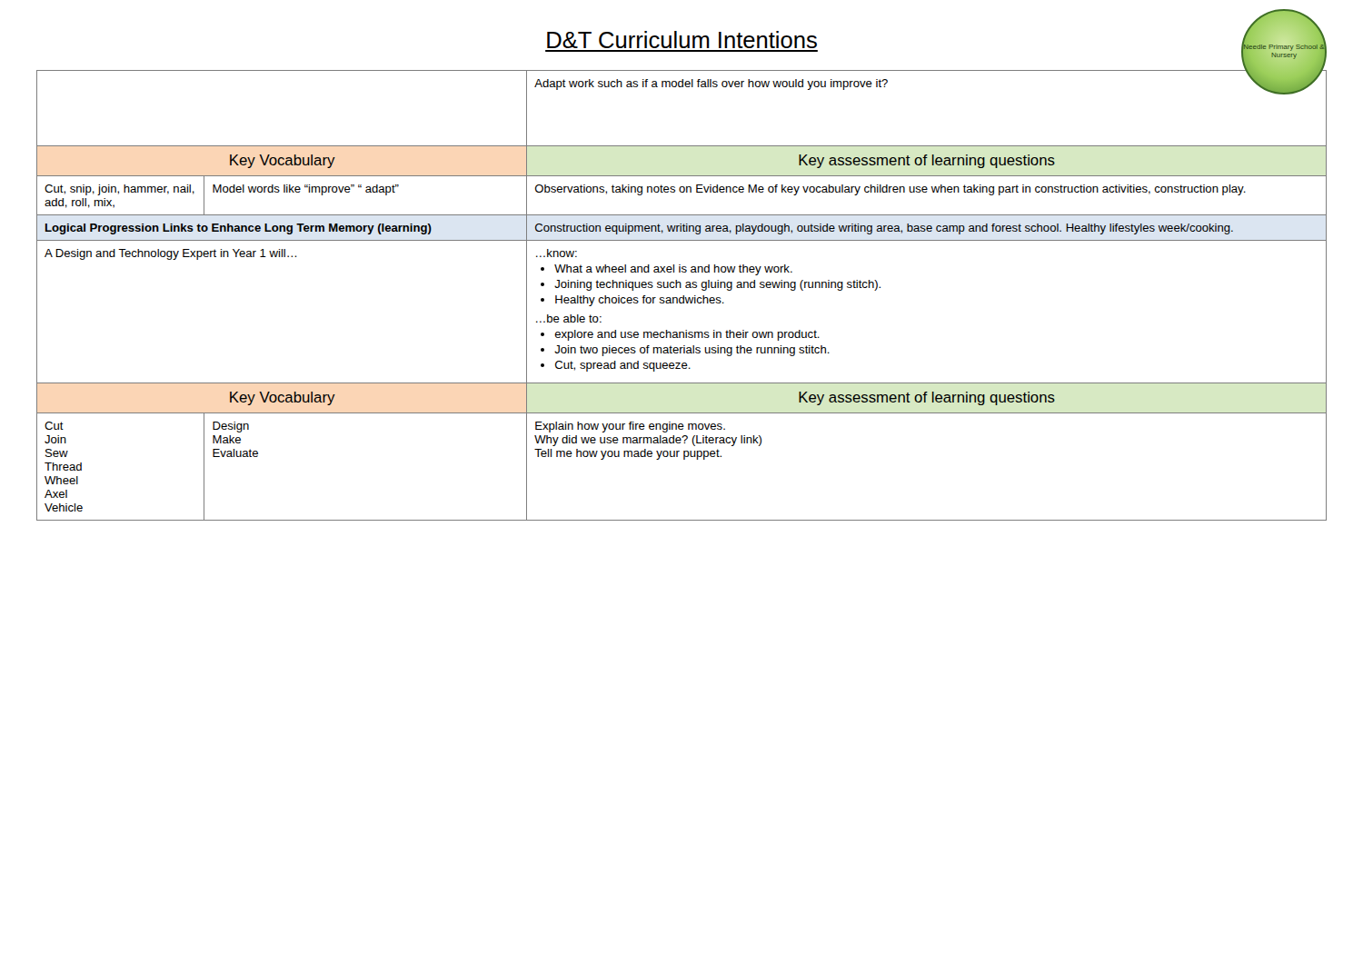D&T Curriculum Intentions
Needle Primary School & Nursery
| | Adapt work such as if a model falls over how would you improve it? |
| Key Vocabulary | Key assessment of learning questions |
| Cut, snip, join, hammer, nail, add, roll, mix, | Model words like “improve” “ adapt” | Observations, taking notes on Evidence Me of key vocabulary children use when taking part in construction activities, construction play. |
| Logical Progression Links to Enhance Long Term Memory (learning) | Construction equipment, writing area, playdough, outside writing area, base camp and forest school. Healthy lifestyles week/cooking. |
| A Design and Technology Expert in Year 1 will… | …know: What a wheel and axel is and how they work. Joining techniques such as gluing and sewing (running stitch). Healthy choices for sandwiches. …be able to: explore and use mechanisms in their own product. Join two pieces of materials using the running stitch. Cut, spread and squeeze. |
| Key Vocabulary | Key assessment of learning questions |
| Cut Join Sew Thread Wheel Axel Vehicle | Design Make Evaluate | Explain how your fire engine moves. Why did we use marmalade? (Literacy link) Tell me how you made your puppet. |